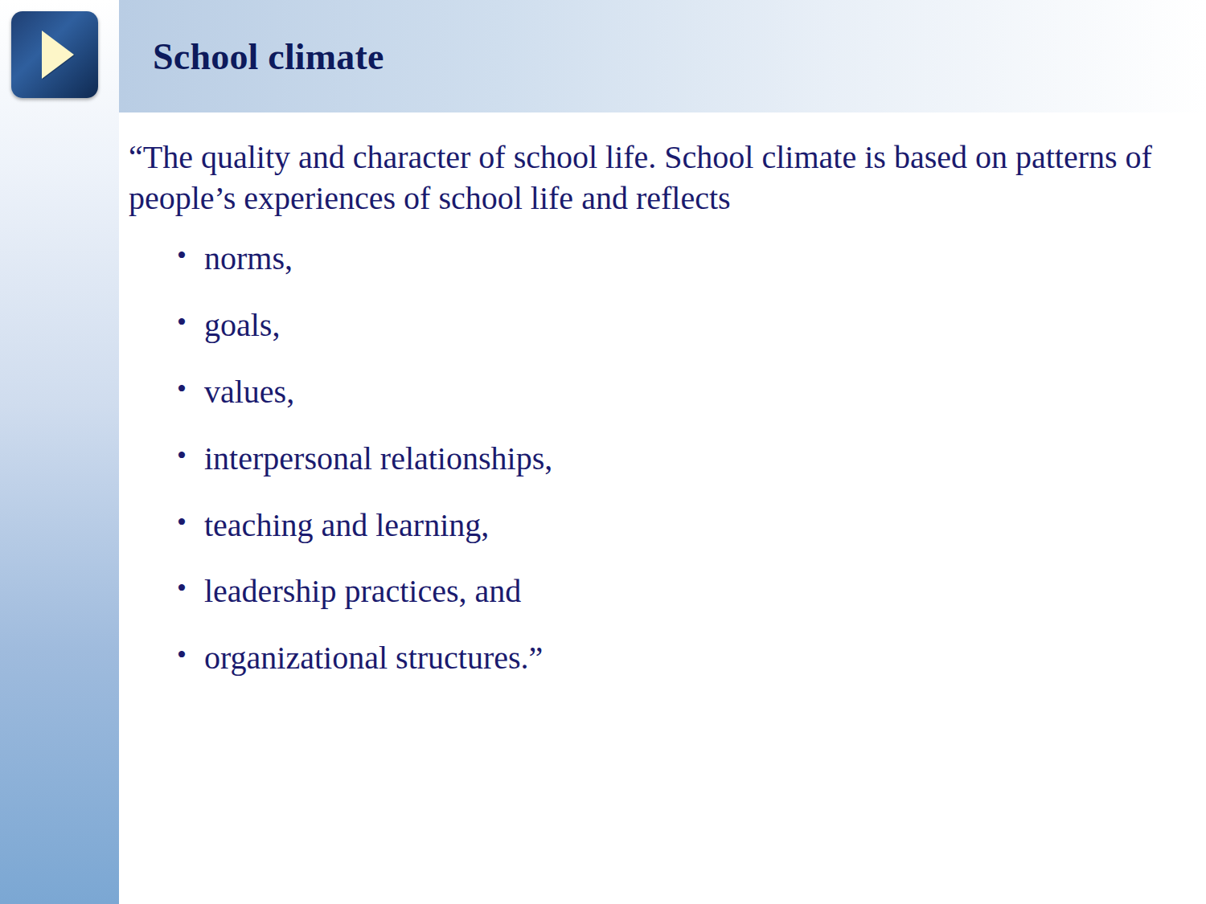School climate
“The quality and character of school life. School climate is based on patterns of people’s experiences of school life and reflects
norms,
goals,
values,
interpersonal relationships,
teaching and learning,
leadership practices, and
organizational structures.”